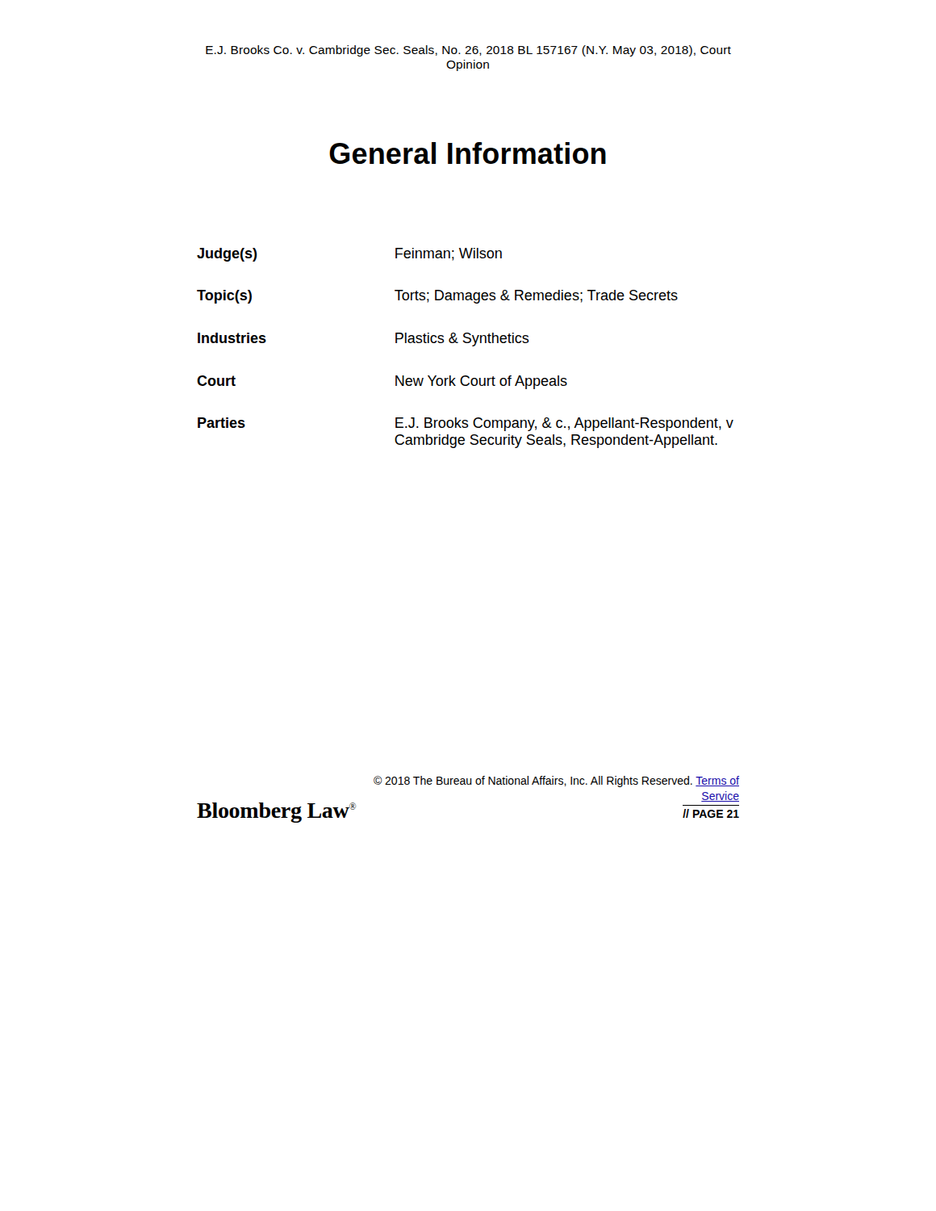E.J. Brooks Co. v. Cambridge Sec. Seals, No. 26, 2018 BL 157167 (N.Y. May 03, 2018), Court Opinion
General Information
| Judge(s) | Feinman; Wilson |
| Topic(s) | Torts; Damages & Remedies; Trade Secrets |
| Industries | Plastics & Synthetics |
| Court | New York Court of Appeals |
| Parties | E.J. Brooks Company, & c., Appellant-Respondent, v Cambridge Security Seals, Respondent-Appellant. |
Bloomberg Law®
© 2018 The Bureau of National Affairs, Inc. All Rights Reserved. Terms of Service
// PAGE 21